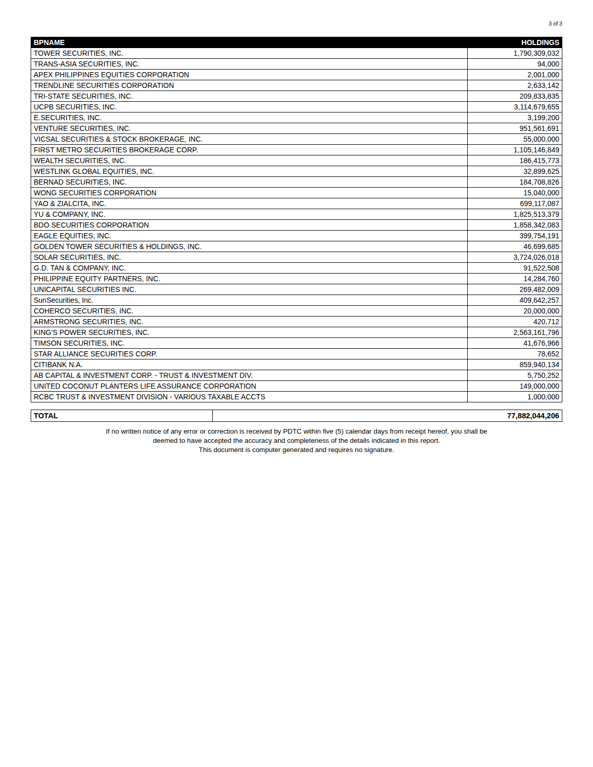3 of 3
| BPNAME | HOLDINGS |
| --- | --- |
| TOWER SECURITIES, INC. | 1,790,309,032 |
| TRANS-ASIA SECURITIES, INC. | 94,000 |
| APEX PHILIPPINES EQUITIES CORPORATION | 2,001,000 |
| TRENDLINE SECURITIES CORPORATION | 2,633,142 |
| TRI-STATE SECURITIES, INC. | 209,833,835 |
| UCPB SECURITIES, INC. | 3,114,679,655 |
| E.SECURITIES, INC. | 3,199,200 |
| VENTURE SECURITIES, INC. | 951,561,691 |
| VICSAL SECURITIES & STOCK BROKERAGE, INC. | 55,000,000 |
| FIRST METRO SECURITIES BROKERAGE CORP. | 1,105,146,849 |
| WEALTH SECURITIES, INC. | 186,415,773 |
| WESTLINK GLOBAL EQUITIES, INC. | 32,899,625 |
| BERNAD SECURITIES, INC. | 184,708,826 |
| WONG SECURITIES CORPORATION | 15,040,000 |
| YAO & ZIALCITA, INC. | 699,117,087 |
| YU & COMPANY, INC. | 1,825,513,379 |
| BDO SECURITIES CORPORATION | 1,858,342,083 |
| EAGLE EQUITIES, INC. | 399,754,191 |
| GOLDEN TOWER SECURITIES & HOLDINGS, INC. | 46,699,685 |
| SOLAR SECURITIES, INC. | 3,724,026,018 |
| G.D. TAN & COMPANY, INC. | 91,522,508 |
| PHILIPPINE EQUITY PARTNERS, INC. | 14,284,760 |
| UNICAPITAL SECURITIES INC. | 269,482,009 |
| SunSecurities, Inc. | 409,642,257 |
| COHERCO SECURITIES, INC. | 20,000,000 |
| ARMSTRONG SECURITIES, INC. | 420,712 |
| KING'S POWER SECURITIES, INC. | 2,563,161,796 |
| TIMSON SECURITIES, INC. | 41,676,966 |
| STAR ALLIANCE SECURITIES CORP. | 78,652 |
| CITIBANK N.A. | 859,940,134 |
| AB CAPITAL & INVESTMENT CORP. - TRUST & INVESTMENT DIV. | 5,750,252 |
| UNITED COCONUT PLANTERS LIFE ASSURANCE CORPORATION | 149,000,000 |
| RCBC TRUST & INVESTMENT DIVISION - VARIOUS TAXABLE ACCTS | 1,000,000 |
| TOTAL | 77,882,044,206 |
If no written notice of any error or correction is received by PDTC within five (5) calendar days from receipt hereof, you shall be
deemed to have accepted the accuracy and completeness of the details indicated in this report.
This document is computer generated and requires no signature.